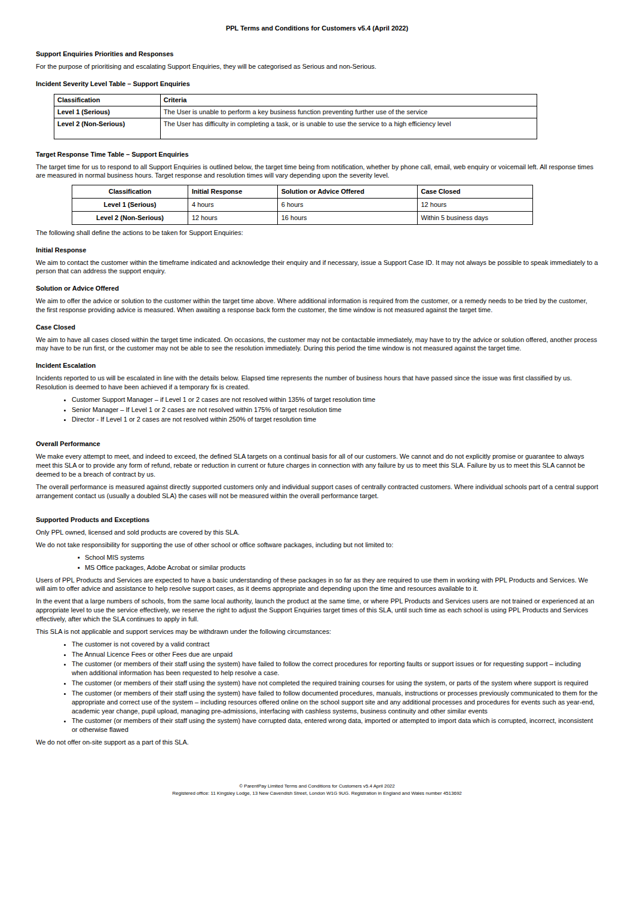PPL Terms and Conditions for Customers v5.4 (April 2022)
Support Enquiries Priorities and Responses
For the purpose of prioritising and escalating Support Enquiries, they will be categorised as Serious and non-Serious.
Incident Severity Level Table – Support Enquiries
| Classification | Criteria |
| --- | --- |
| Level 1 (Serious) | The User is unable to perform a key business function preventing further use of the service |
| Level 2 (Non-Serious) | The User has difficulty in completing a task, or is unable to use the service to a high efficiency level |
Target Response Time Table – Support Enquiries
The target time for us to respond to all Support Enquiries is outlined below, the target time being from notification, whether by phone call, email, web enquiry or voicemail left. All response times are measured in normal business hours. Target response and resolution times will vary depending upon the severity level.
| Classification | Initial Response | Solution or Advice Offered | Case Closed |
| --- | --- | --- | --- |
| Level 1 (Serious) | 4 hours | 6 hours | 12 hours |
| Level 2 (Non-Serious) | 12 hours | 16 hours | Within 5 business days |
The following shall define the actions to be taken for Support Enquiries:
Initial Response
We aim to contact the customer within the timeframe indicated and acknowledge their enquiry and if necessary, issue a Support Case ID. It may not always be possible to speak immediately to a person that can address the support enquiry.
Solution or Advice Offered
We aim to offer the advice or solution to the customer within the target time above. Where additional information is required from the customer, or a remedy needs to be tried by the customer, the first response providing advice is measured. When awaiting a response back form the customer, the time window is not measured against the target time.
Case Closed
We aim to have all cases closed within the target time indicated. On occasions, the customer may not be contactable immediately, may have to try the advice or solution offered, another process may have to be run first, or the customer may not be able to see the resolution immediately. During this period the time window is not measured against the target time.
Incident Escalation
Incidents reported to us will be escalated in line with the details below. Elapsed time represents the number of business hours that have passed since the issue was first classified by us. Resolution is deemed to have been achieved if a temporary fix is created.
Customer Support Manager – if Level 1 or 2 cases are not resolved within 135% of target resolution time
Senior Manager – If Level 1 or 2 cases are not resolved within 175% of target resolution time
Director - If Level 1 or 2 cases are not resolved within 250% of target resolution time
Overall Performance
We make every attempt to meet, and indeed to exceed, the defined SLA targets on a continual basis for all of our customers. We cannot and do not explicitly promise or guarantee to always meet this SLA or to provide any form of refund, rebate or reduction in current or future charges in connection with any failure by us to meet this SLA. Failure by us to meet this SLA cannot be deemed to be a breach of contract by us.
The overall performance is measured against directly supported customers only and individual support cases of centrally contracted customers. Where individual schools part of a central support arrangement contact us (usually a doubled SLA) the cases will not be measured within the overall performance target.
Supported Products and Exceptions
Only PPL owned, licensed and sold products are covered by this SLA.
We do not take responsibility for supporting the use of other school or office software packages, including but not limited to:
School MIS systems
MS Office packages, Adobe Acrobat or similar products
Users of PPL Products and Services are expected to have a basic understanding of these packages in so far as they are required to use them in working with PPL Products and Services. We will aim to offer advice and assistance to help resolve support cases, as it deems appropriate and depending upon the time and resources available to it.
In the event that a large numbers of schools, from the same local authority, launch the product at the same time, or where PPL Products and Services users are not trained or experienced at an appropriate level to use the service effectively, we reserve the right to adjust the Support Enquiries target times of this SLA, until such time as each school is using PPL Products and Services effectively, after which the SLA continues to apply in full.
This SLA is not applicable and support services may be withdrawn under the following circumstances:
The customer is not covered by a valid contract
The Annual Licence Fees or other Fees due are unpaid
The customer (or members of their staff using the system) have failed to follow the correct procedures for reporting faults or support issues or for requesting support – including when additional information has been requested to help resolve a case.
The customer (or members of their staff using the system) have not completed the required training courses for using the system, or parts of the system where support is required
The customer (or members of their staff using the system) have failed to follow documented procedures, manuals, instructions or processes previously communicated to them for the appropriate and correct use of the system – including resources offered online on the school support site and any additional processes and procedures for events such as year-end, academic year change, pupil upload, managing pre-admissions, interfacing with cashless systems, business continuity and other similar events
The customer (or members of their staff using the system) have corrupted data, entered wrong data, imported or attempted to import data which is corrupted, incorrect, inconsistent or otherwise flawed
We do not offer on-site support as a part of this SLA.
© ParentPay Limited Terms and Conditions for Customers v5.4 April 2022
Registered office: 11 Kingsley Lodge, 13 New Cavendish Street, London W1G 9UG. Registration in England and Wales number 4513692